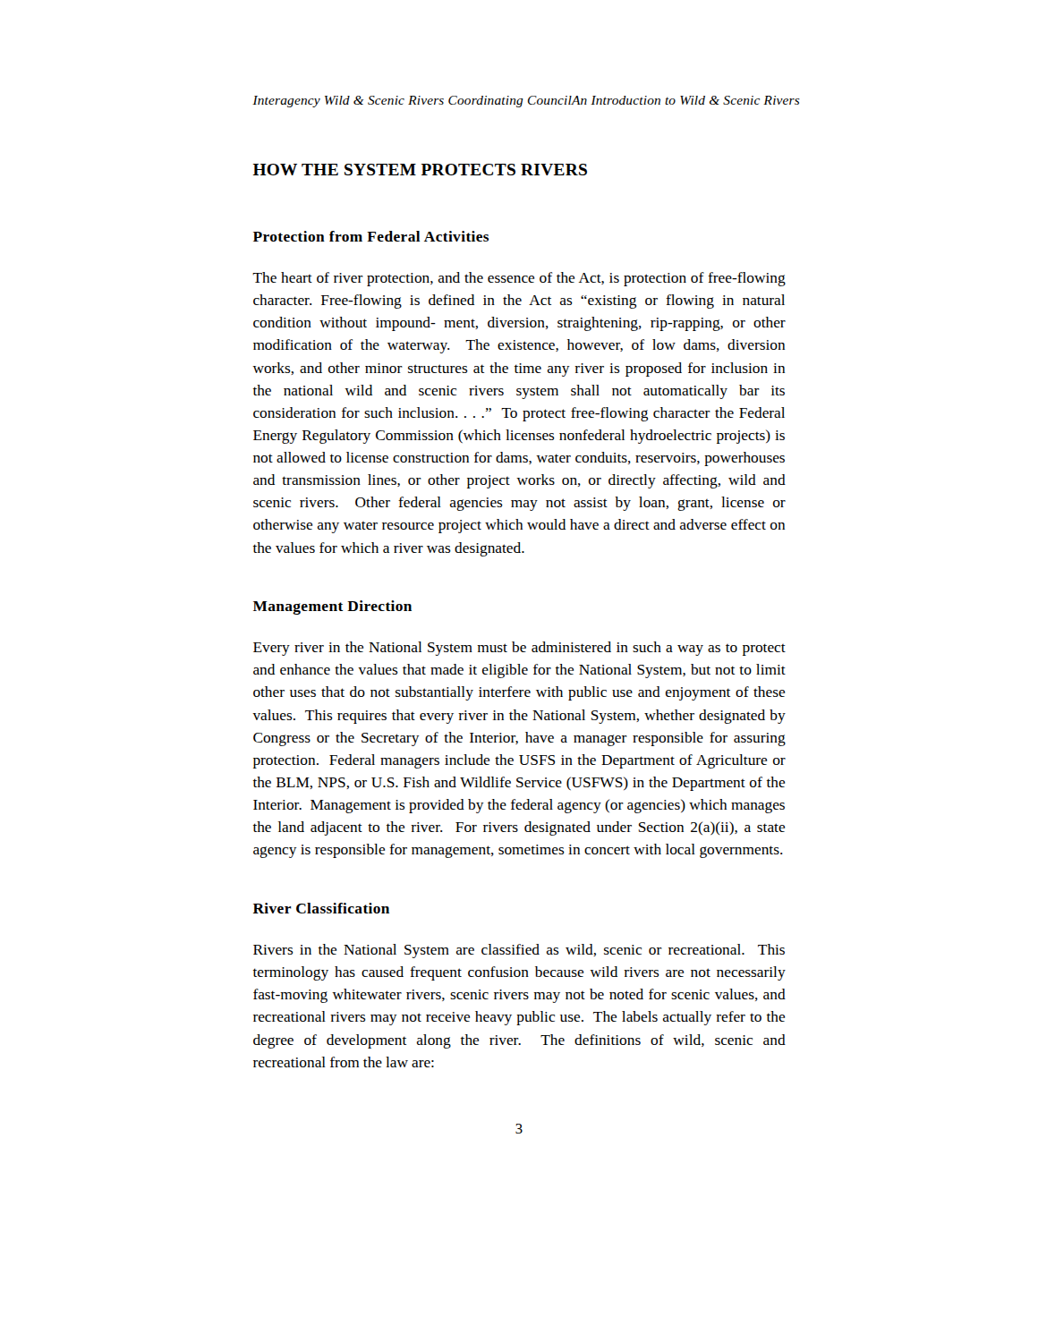Interagency Wild & Scenic Rivers Coordinating Council An Introduction to Wild & Scenic Rivers
HOW THE SYSTEM PROTECTS RIVERS
Protection from Federal Activities
The heart of river protection, and the essence of the Act, is protection of free-flowing character. Free-flowing is defined in the Act as “existing or flowing in natural condition without impound- ment, diversion, straightening, rip-rapping, or other modification of the waterway. The existence, however, of low dams, diversion works, and other minor structures at the time any river is proposed for inclusion in the national wild and scenic rivers system shall not automatically bar its consideration for such inclusion. . . .” To protect free-flowing character the Federal Energy Regulatory Commission (which licenses nonfederal hydroelectric projects) is not allowed to license construction for dams, water conduits, reservoirs, powerhouses and transmission lines, or other project works on, or directly affecting, wild and scenic rivers. Other federal agencies may not assist by loan, grant, license or otherwise any water resource project which would have a direct and adverse effect on the values for which a river was designated.
Management Direction
Every river in the National System must be administered in such a way as to protect and enhance the values that made it eligible for the National System, but not to limit other uses that do not substantially interfere with public use and enjoyment of these values. This requires that every river in the National System, whether designated by Congress or the Secretary of the Interior, have a manager responsible for assuring protection. Federal managers include the USFS in the Department of Agriculture or the BLM, NPS, or U.S. Fish and Wildlife Service (USFWS) in the Department of the Interior. Management is provided by the federal agency (or agencies) which manages the land adjacent to the river. For rivers designated under Section 2(a)(ii), a state agency is responsible for management, sometimes in concert with local governments.
River Classification
Rivers in the National System are classified as wild, scenic or recreational. This terminology has caused frequent confusion because wild rivers are not necessarily fast-moving whitewater rivers, scenic rivers may not be noted for scenic values, and recreational rivers may not receive heavy public use. The labels actually refer to the degree of development along the river. The definitions of wild, scenic and recreational from the law are:
3